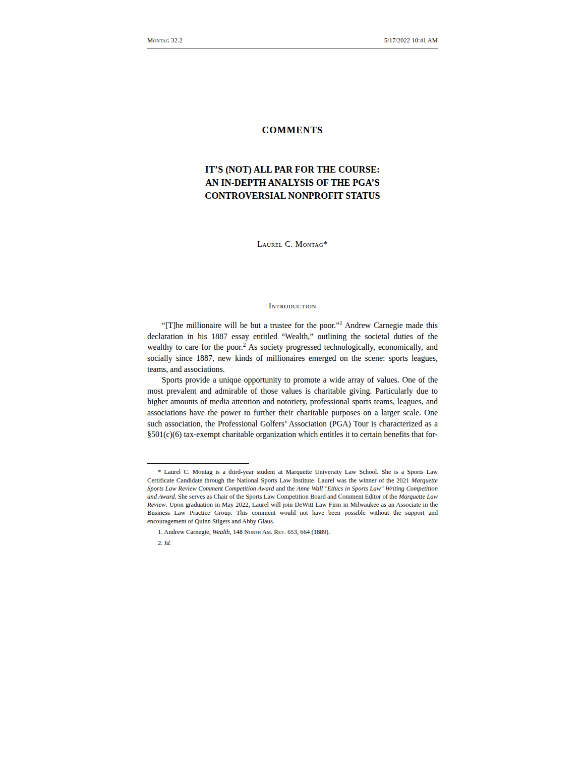Montag 32.2 5/17/2022 10:41 AM
Comments
It’s (Not) All Par for the Course:
An In-Depth Analysis of the PGA’s
Controversial Nonprofit Status
Laurel C. Montag*
Introduction
“[T]he millionaire will be but a trustee for the poor.”1 Andrew Carnegie made this declaration in his 1887 essay entitled “Wealth,” outlining the societal duties of the wealthy to care for the poor.2 As society progressed technologically, economically, and socially since 1887, new kinds of millionaires emerged on the scene: sports leagues, teams, and associations.
Sports provide a unique opportunity to promote a wide array of values. One of the most prevalent and admirable of those values is charitable giving. Particularly due to higher amounts of media attention and notoriety, professional sports teams, leagues, and associations have the power to further their charitable purposes on a larger scale. One such association, the Professional Golfers’ Association (PGA) Tour is characterized as a §501(c)(6) tax-exempt charitable organization which entitles it to certain benefits that for-
* Laurel C. Montag is a third-year student at Marquette University Law School. She is a Sports Law Certificate Candidate through the National Sports Law Institute. Laurel was the winner of the 2021 Marquette Sports Law Review Comment Competition Award and the Anne Wall "Ethics in Sports Law" Writing Competition and Award. She serves as Chair of the Sports Law Competition Board and Comment Editor of the Marquette Law Review. Upon graduation in May 2022, Laurel will join DeWitt Law Firm in Milwaukee as an Associate in the Business Law Practice Group. This comment would not have been possible without the support and encouragement of Quinn Stigers and Abby Glaus.
1. Andrew Carnegie, Wealth, 148 North Am. Rev. 653, 664 (1889).
2. Id.